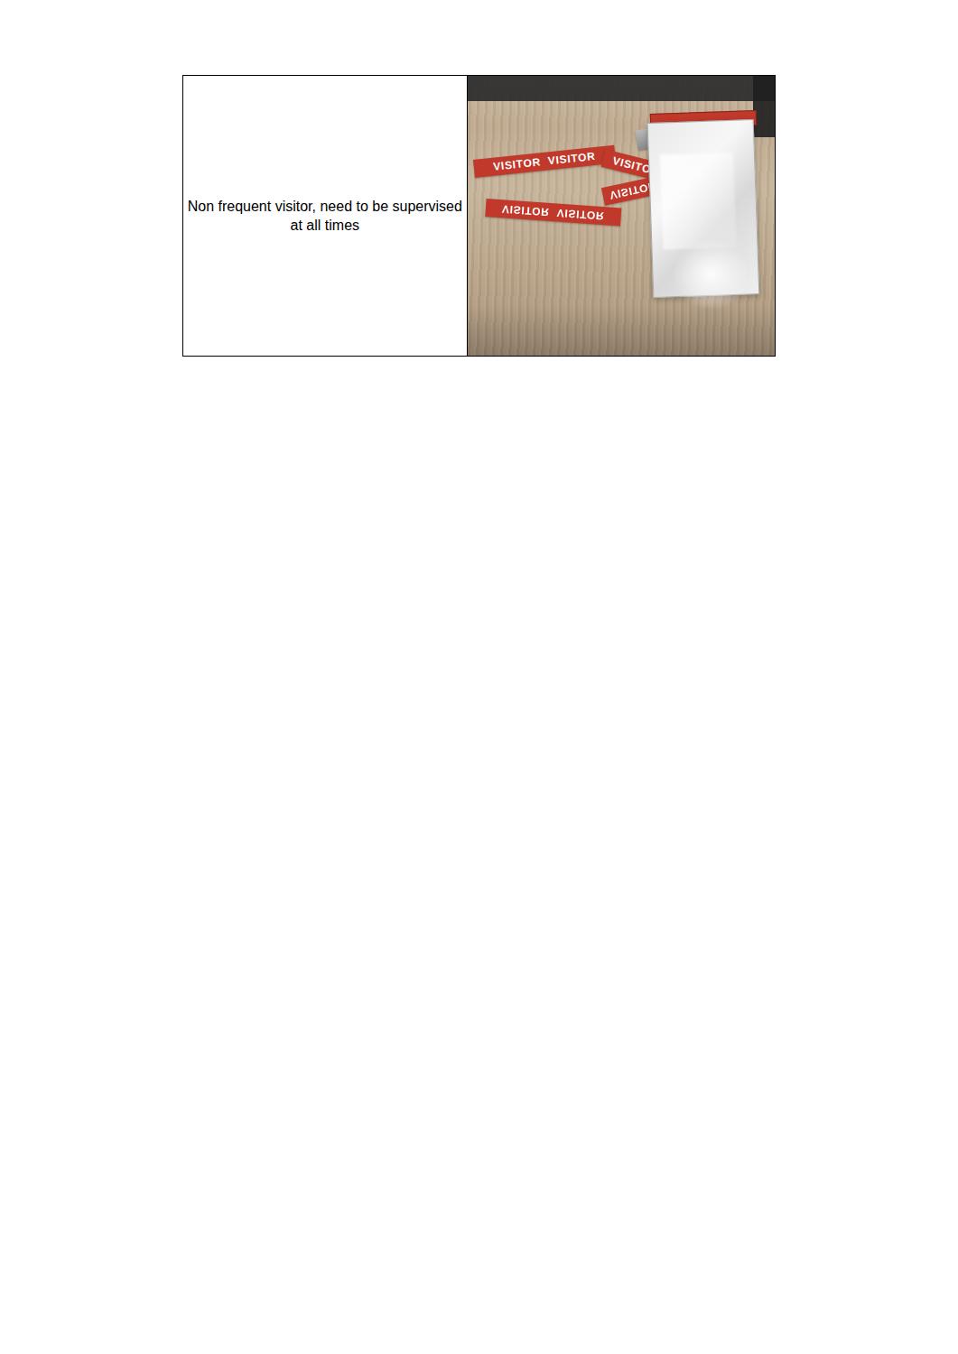| Non frequent visitor, need to be supervised at all times | VISITOR VISITOR VISITOR VISITOR VISITOR VISITOR |